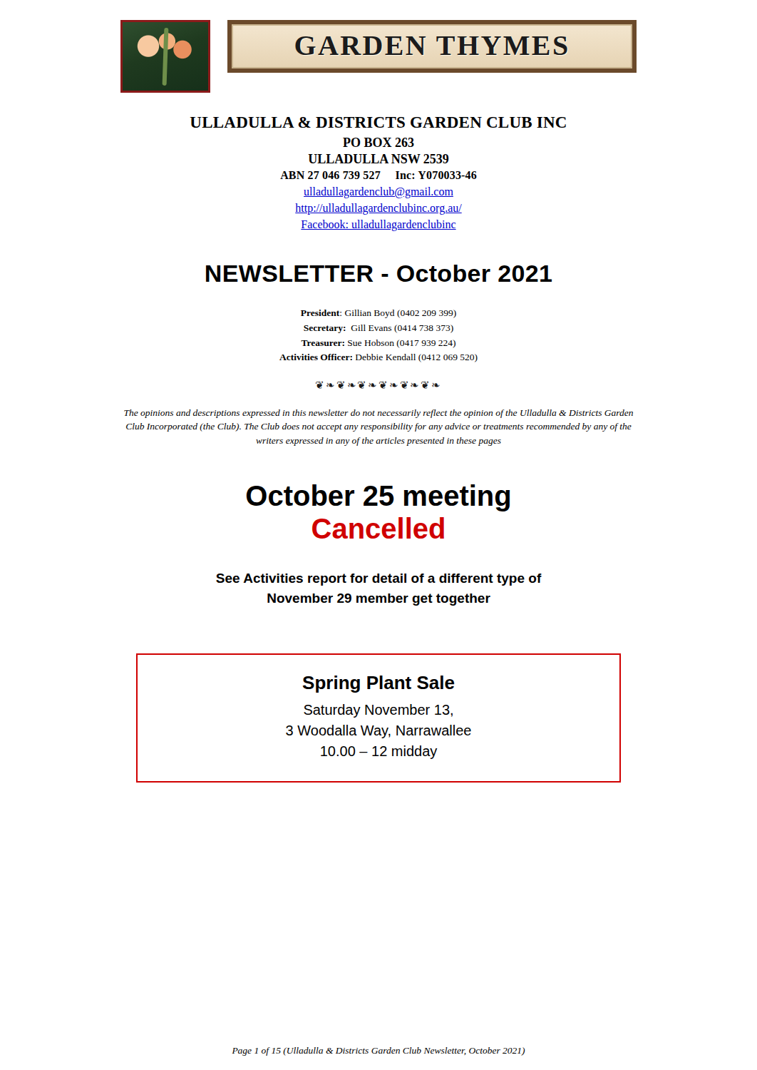GARDEN THYMES
ULLADULLA & DISTRICTS GARDEN CLUB INC
PO BOX 263
ULLADULLA NSW 2539
ABN 27 046 739 527 Inc: Y070033-46
ulladullagardenclub@gmail.com
http://ulladullagardenclubinc.org.au/
Facebook: ulladullagardenclubinc
NEWSLETTER - October 2021
President: Gillian Boyd (0402 209 399)
Secretary: Gill Evans (0414 738 373)
Treasurer: Sue Hobson (0417 939 224)
Activities Officer: Debbie Kendall (0412 069 520)
❦❧❦❧❦❧❦❧❦❧❦❧
The opinions and descriptions expressed in this newsletter do not necessarily reflect the opinion of the Ulladulla & Districts Garden Club Incorporated (the Club). The Club does not accept any responsibility for any advice or treatments recommended by any of the writers expressed in any of the articles presented in these pages
October 25 meeting
Cancelled
See Activities report for detail of a different type of
November 29 member get together
Spring Plant Sale
Saturday November 13,
3 Woodalla Way, Narrawallee
10.00 – 12 midday
Page 1 of 15 (Ulladulla & Districts Garden Club Newsletter, October 2021)